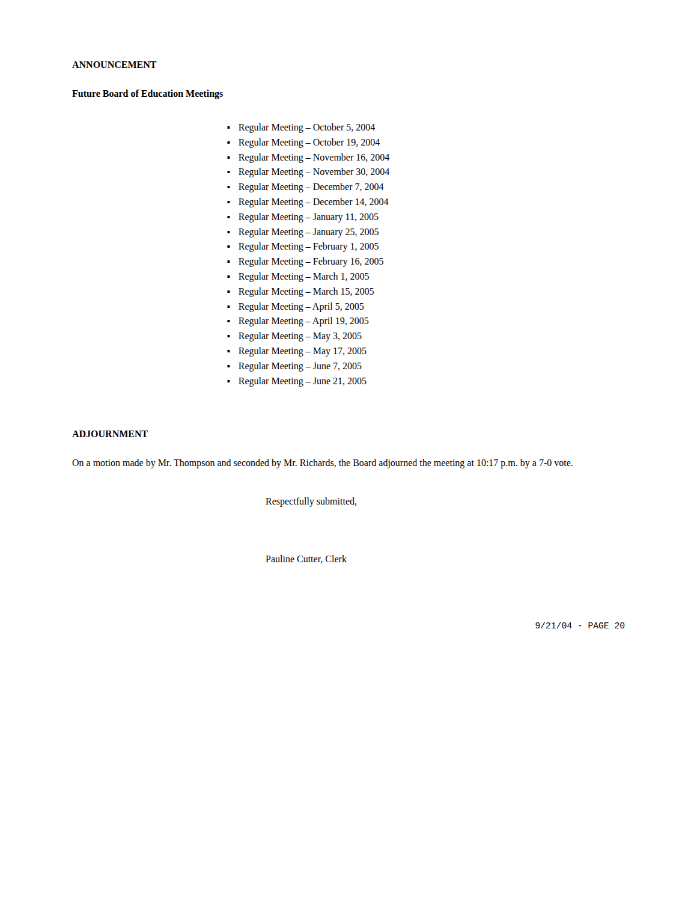ANNOUNCEMENT
Future Board of Education Meetings
Regular Meeting – October 5, 2004
Regular Meeting – October 19, 2004
Regular Meeting – November 16, 2004
Regular Meeting – November 30, 2004
Regular Meeting – December 7, 2004
Regular Meeting – December 14, 2004
Regular Meeting – January 11, 2005
Regular Meeting – January 25, 2005
Regular Meeting – February 1, 2005
Regular Meeting – February 16, 2005
Regular Meeting – March 1, 2005
Regular Meeting – March 15, 2005
Regular Meeting – April 5, 2005
Regular Meeting – April 19, 2005
Regular Meeting – May 3, 2005
Regular Meeting – May 17, 2005
Regular Meeting – June 7, 2005
Regular Meeting – June 21, 2005
ADJOURNMENT
On a motion made by Mr. Thompson and seconded by Mr. Richards, the Board adjourned the meeting at 10:17 p.m. by a 7-0 vote.
Respectfully submitted,
Pauline Cutter, Clerk
9/21/04 - PAGE 20